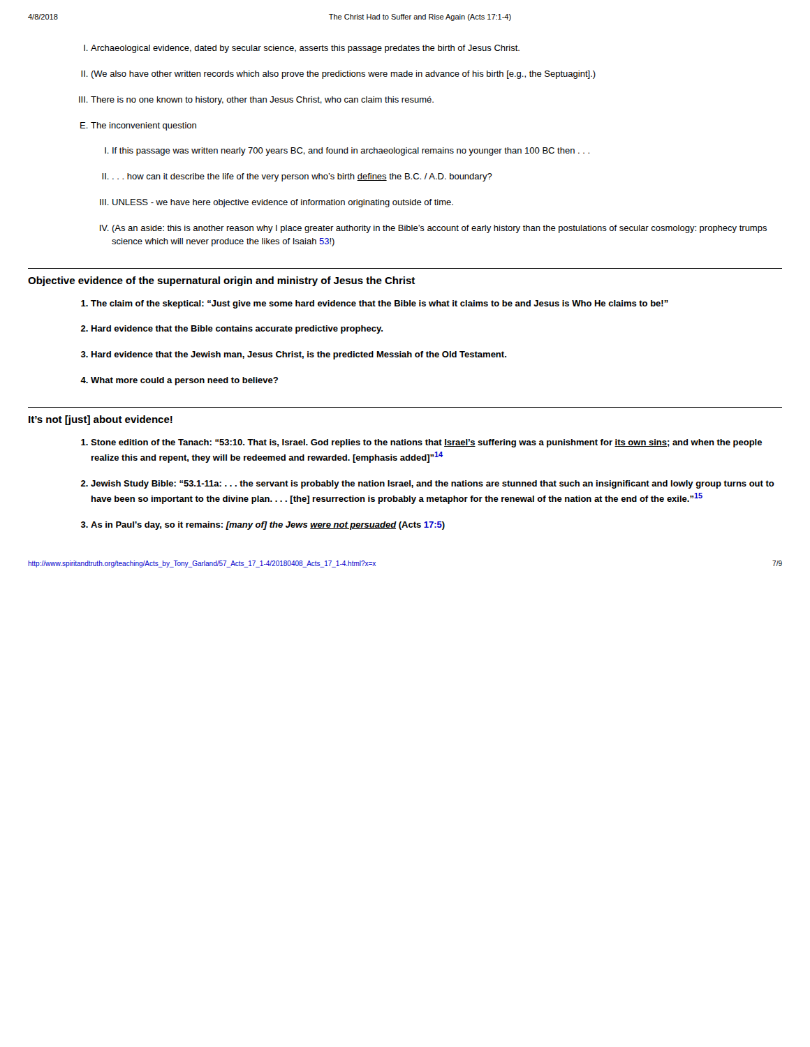4/8/2018
The Christ Had to Suffer and Rise Again (Acts 17:1-4)
Archaeological evidence, dated by secular science, asserts this passage predates the birth of Jesus Christ.
(We also have other written records which also prove the predictions were made in advance of his birth [e.g., the Septuagint].)
There is no one known to history, other than Jesus Christ, who can claim this resumé.
The inconvenient question
If this passage was written nearly 700 years BC, and found in archaeological remains no younger than 100 BC then . . .
. . . how can it describe the life of the very person who’s birth defines the B.C. / A.D. boundary?
UNLESS - we have here objective evidence of information originating outside of time.
(As an aside: this is another reason why I place greater authority in the Bible’s account of early history than the postulations of secular cosmology: prophecy trumps science which will never produce the likes of Isaiah 53!)
Objective evidence of the supernatural origin and ministry of Jesus the Christ
The claim of the skeptical: “Just give me some hard evidence that the Bible is what it claims to be and Jesus is Who He claims to be!”
Hard evidence that the Bible contains accurate predictive prophecy.
Hard evidence that the Jewish man, Jesus Christ, is the predicted Messiah of the Old Testament.
What more could a person need to believe?
It’s not [just] about evidence!
Stone edition of the Tanach: “53:10. That is, Israel. God replies to the nations that Israel’s suffering was a punishment for its own sins; and when the people realize this and repent, they will be redeemed and rewarded. [emphasis added]”14
Jewish Study Bible: “53.1-11a: . . . the servant is probably the nation Israel, and the nations are stunned that such an insignificant and lowly group turns out to have been so important to the divine plan. . . . [the] resurrection is probably a metaphor for the renewal of the nation at the end of the exile.”15
As in Paul’s day, so it remains: [many of] the Jews were not persuaded (Acts 17:5)
http://www.spiritandtruth.org/teaching/Acts_by_Tony_Garland/57_Acts_17_1-4/20180408_Acts_17_1-4.html?x=x
7/9